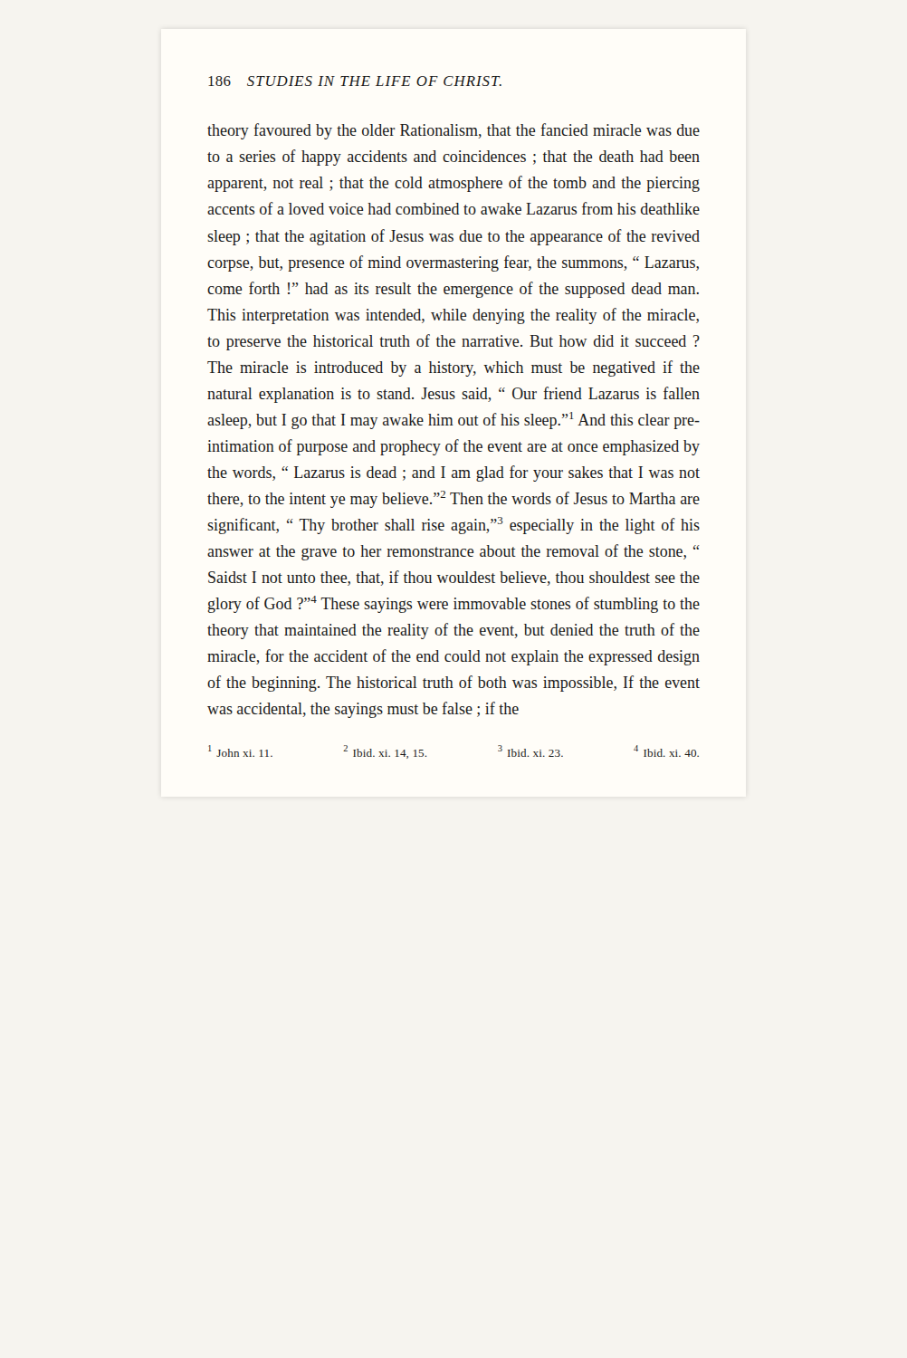186
Studies in the Life of Christ.
theory favoured by the older Rationalism, that the fancied miracle was due to a series of happy accidents and coincidences ; that the death had been apparent, not real ; that the cold atmosphere of the tomb and the piercing accents of a loved voice had combined to awake Lazarus from his deathlike sleep ; that the agitation of Jesus was due to the appearance of the revived corpse, but, presence of mind overmastering fear, the summons, “ Lazarus, come forth !” had as its result the emergence of the supposed dead man. This interpretation was intended, while denying the reality of the miracle, to preserve the historical truth of the narrative. But how did it succeed ? The miracle is introduced by a history, which must be negatived if the natural explanation is to stand. Jesus said, “ Our friend Lazarus is fallen asleep, but I go that I may awake him out of his sleep.”1 And this clear pre-intimation of purpose and prophecy of the event are at once emphasized by the words, “ Lazarus is dead ; and I am glad for your sakes that I was not there, to the intent ye may believe.”2 Then the words of Jesus to Martha are significant, “ Thy brother shall rise again,”3 especially in the light of his answer at the grave to her remonstrance about the removal of the stone, “ Saidst I not unto thee, that, if thou wouldest believe, thou shouldest see the glory of God ?”4 These sayings were immovable stones of stumbling to the theory that maintained the reality of the event, but denied the truth of the miracle, for the accident of the end could not explain the expressed design of the beginning. The historical truth of both was impossible, If the event was accidental, the sayings must be false ; if the
1 John xi. 11. 2 Ibid. xi. 14, 15. 3 Ibid. xi. 23. 4 Ibid. xi. 40.